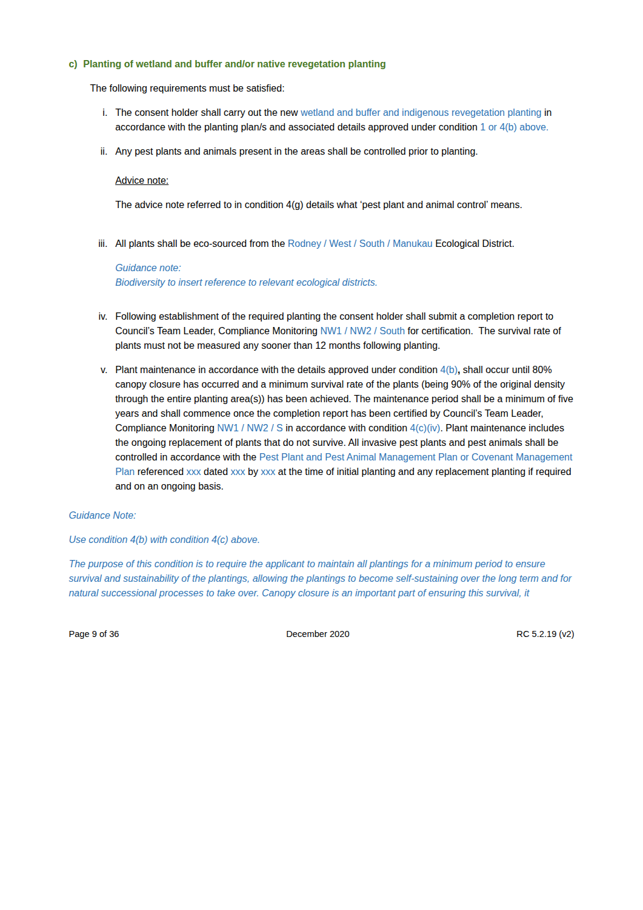c)
Planting of wetland and buffer and/or native revegetation planting
The following requirements must be satisfied:
The consent holder shall carry out the new wetland and buffer and indigenous revegetation planting in accordance with the planting plan/s and associated details approved under condition 1 or 4(b) above.
Any pest plants and animals present in the areas shall be controlled prior to planting.
Advice note:
The advice note referred to in condition 4(g) details what ‘pest plant and animal control’ means.
All plants shall be eco-sourced from the Rodney / West / South / Manukau Ecological District.
Guidance note: Biodiversity to insert reference to relevant ecological districts.
Following establishment of the required planting the consent holder shall submit a completion report to Council’s Team Leader, Compliance Monitoring NW1 / NW2 / South for certification. The survival rate of plants must not be measured any sooner than 12 months following planting.
Plant maintenance in accordance with the details approved under condition 4(b), shall occur until 80% canopy closure has occurred and a minimum survival rate of the plants (being 90% of the original density through the entire planting area(s)) has been achieved. The maintenance period shall be a minimum of five years and shall commence once the completion report has been certified by Council’s Team Leader, Compliance Monitoring NW1 / NW2 / S in accordance with condition 4(c)(iv). Plant maintenance includes the ongoing replacement of plants that do not survive. All invasive pest plants and pest animals shall be controlled in accordance with the Pest Plant and Pest Animal Management Plan or Covenant Management Plan referenced xxx dated xxx by xxx at the time of initial planting and any replacement planting if required and on an ongoing basis.
Guidance Note:
Use condition 4(b) with condition 4(c) above.
The purpose of this condition is to require the applicant to maintain all plantings for a minimum period to ensure survival and sustainability of the plantings, allowing the plantings to become self-sustaining over the long term and for natural successional processes to take over. Canopy closure is an important part of ensuring this survival, it
Page 9 of 36 December 2020 RC 5.2.19 (v2)